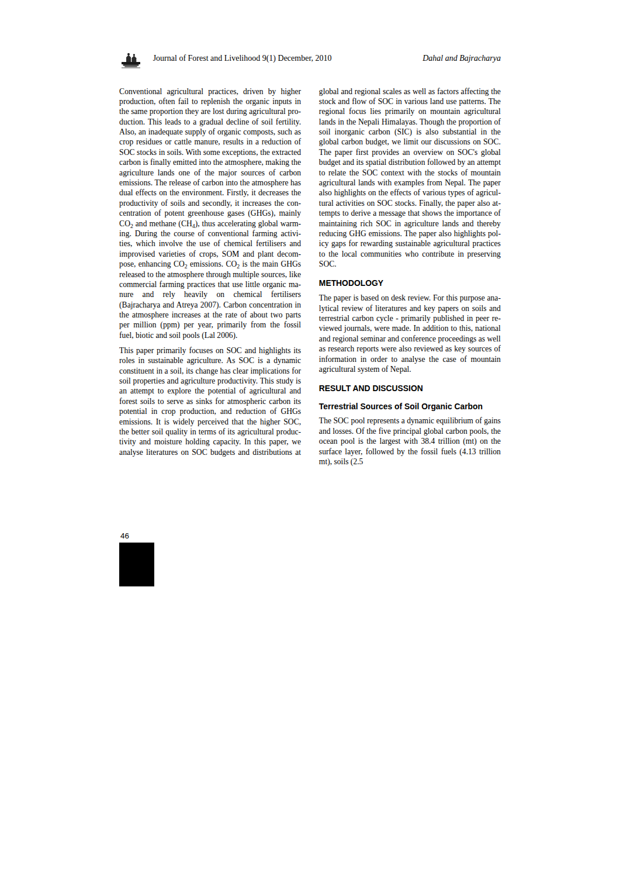Journal of Forest and Livelihood 9(1) December, 2010 Dahal and Bajracharya
Conventional agricultural practices, driven by higher production, often fail to replenish the organic inputs in the same proportion they are lost during agricultural production. This leads to a gradual decline of soil fertility. Also, an inadequate supply of organic composts, such as crop residues or cattle manure, results in a reduction of SOC stocks in soils. With some exceptions, the extracted carbon is finally emitted into the atmosphere, making the agriculture lands one of the major sources of carbon emissions. The release of carbon into the atmosphere has dual effects on the environment. Firstly, it decreases the productivity of soils and secondly, it increases the concentration of potent greenhouse gases (GHGs), mainly CO2 and methane (CH4), thus accelerating global warming. During the course of conventional farming activities, which involve the use of chemical fertilisers and improvised varieties of crops, SOM and plant decompose, enhancing CO2 emissions. CO2 is the main GHGs released to the atmosphere through multiple sources, like commercial farming practices that use little organic manure and rely heavily on chemical fertilisers (Bajracharya and Atreya 2007). Carbon concentration in the atmosphere increases at the rate of about two parts per million (ppm) per year, primarily from the fossil fuel, biotic and soil pools (Lal 2006).
This paper primarily focuses on SOC and highlights its roles in sustainable agriculture. As SOC is a dynamic constituent in a soil, its change has clear implications for soil properties and agriculture productivity. This study is an attempt to explore the potential of agricultural and forest soils to serve as sinks for atmospheric carbon its potential in crop production, and reduction of GHGs emissions. It is widely perceived that the higher SOC, the better soil quality in terms of its agricultural productivity and moisture holding capacity. In this paper, we analyse literatures on SOC budgets and distributions at global and regional scales as well as factors affecting the stock and flow of SOC in various land use patterns. The regional focus lies primarily on mountain agricultural lands in the Nepali Himalayas. Though the proportion of soil inorganic carbon (SIC) is also substantial in the global carbon budget, we limit our discussions on SOC. The paper first provides an overview on SOC's global budget and its spatial distribution followed by an attempt to relate the SOC context with the stocks of mountain agricultural lands with examples from Nepal. The paper also highlights on the effects of various types of agricultural activities on SOC stocks. Finally, the paper also attempts to derive a message that shows the importance of maintaining rich SOC in agriculture lands and thereby reducing GHG emissions. The paper also highlights policy gaps for rewarding sustainable agricultural practices to the local communities who contribute in preserving SOC.
METHODOLOGY
The paper is based on desk review. For this purpose analytical review of literatures and key papers on soils and terrestrial carbon cycle - primarily published in peer reviewed journals, were made. In addition to this, national and regional seminar and conference proceedings as well as research reports were also reviewed as key sources of information in order to analyse the case of mountain agricultural system of Nepal.
RESULT AND DISCUSSION
Terrestrial Sources of Soil Organic Carbon
The SOC pool represents a dynamic equilibrium of gains and losses. Of the five principal global carbon pools, the ocean pool is the largest with 38.4 trillion (mt) on the surface layer, followed by the fossil fuels (4.13 trillion mt), soils (2.5
46